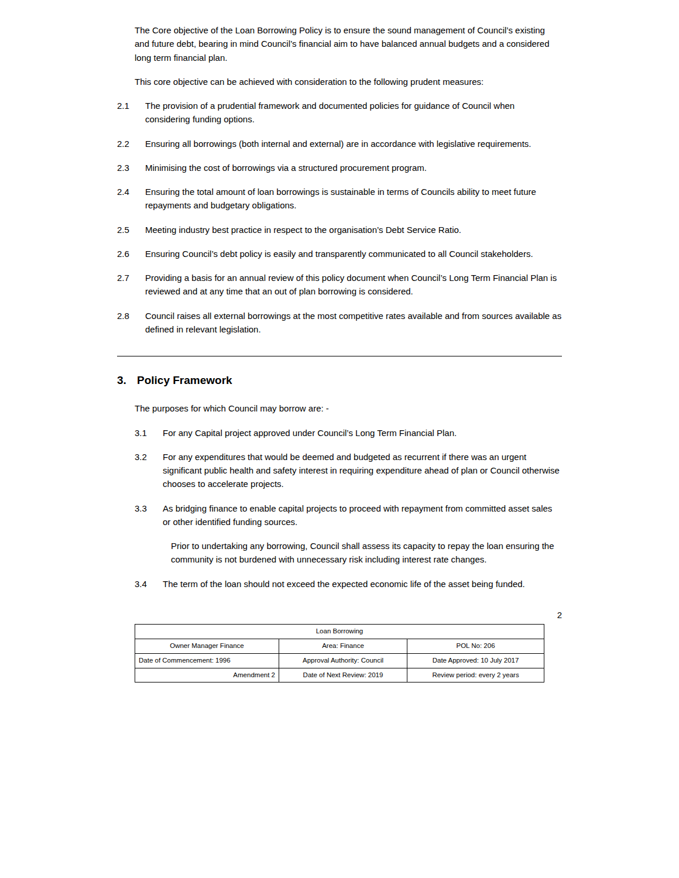The Core objective of the Loan Borrowing Policy is to ensure the sound management of Council’s existing and future debt, bearing in mind Council’s financial aim to have balanced annual budgets and a considered long term financial plan.
This core objective can be achieved with consideration to the following prudent measures:
2.1 The provision of a prudential framework and documented policies for guidance of Council when considering funding options.
2.2 Ensuring all borrowings (both internal and external) are in accordance with legislative requirements.
2.3 Minimising the cost of borrowings via a structured procurement program.
2.4 Ensuring the total amount of loan borrowings is sustainable in terms of Councils ability to meet future repayments and budgetary obligations.
2.5 Meeting industry best practice in respect to the organisation’s Debt Service Ratio.
2.6 Ensuring Council’s debt policy is easily and transparently communicated to all Council stakeholders.
2.7 Providing a basis for an annual review of this policy document when Council’s Long Term Financial Plan is reviewed and at any time that an out of plan borrowing is considered.
2.8 Council raises all external borrowings at the most competitive rates available and from sources available as defined in relevant legislation.
3. Policy Framework
The purposes for which Council may borrow are: -
3.1 For any Capital project approved under Council’s Long Term Financial Plan.
3.2 For any expenditures that would be deemed and budgeted as recurrent if there was an urgent significant public health and safety interest in requiring expenditure ahead of plan or Council otherwise chooses to accelerate projects.
3.3 As bridging finance to enable capital projects to proceed with repayment from committed asset sales or other identified funding sources.
Prior to undertaking any borrowing, Council shall assess its capacity to repay the loan ensuring the community is not burdened with unnecessary risk including interest rate changes.
3.4 The term of the loan should not exceed the expected economic life of the asset being funded.
2
| Loan Borrowing |
| Owner Manager Finance | Area: Finance | POL No: 206 |
| Date of Commencement: 1996 | Approval Authority: Council | Date Approved: 10 July 2017 |
| Amendment 2 | Date of Next Review: 2019 | Review period: every 2 years |